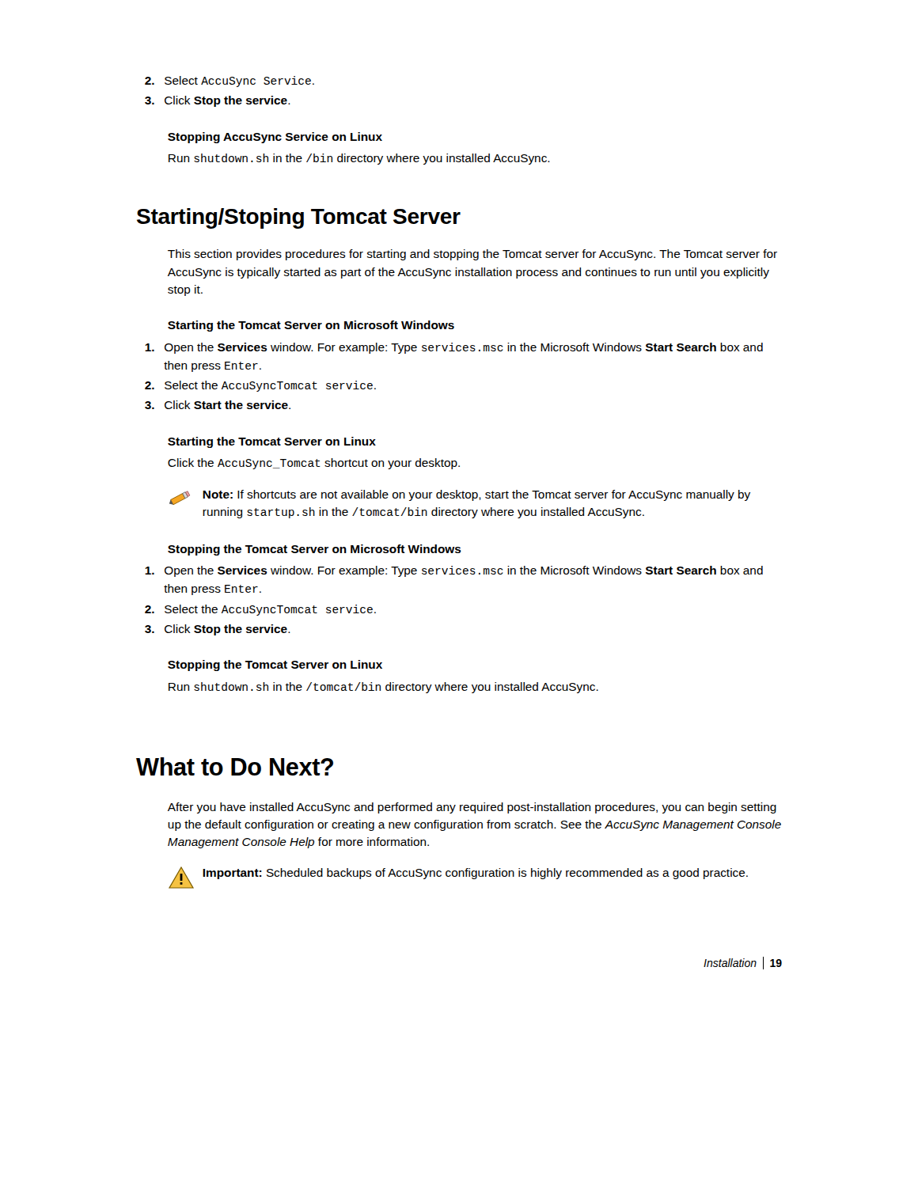2. Select AccuSync Service.
3. Click Stop the service.
Stopping AccuSync Service on Linux
Run shutdown.sh in the /bin directory where you installed AccuSync.
Starting/Stoping Tomcat Server
This section provides procedures for starting and stopping the Tomcat server for AccuSync. The Tomcat server for AccuSync is typically started as part of the AccuSync installation process and continues to run until you explicitly stop it.
Starting the Tomcat Server on Microsoft Windows
1. Open the Services window. For example: Type services.msc in the Microsoft Windows Start Search box and then press Enter.
2. Select the AccuSyncTomcat service.
3. Click Start the service.
Starting the Tomcat Server on Linux
Click the AccuSync_Tomcat shortcut on your desktop.
Note: If shortcuts are not available on your desktop, start the Tomcat server for AccuSync manually by running startup.sh in the /tomcat/bin directory where you installed AccuSync.
Stopping the Tomcat Server on Microsoft Windows
1. Open the Services window. For example: Type services.msc in the Microsoft Windows Start Search box and then press Enter.
2. Select the AccuSyncTomcat service.
3. Click Stop the service.
Stopping the Tomcat Server on Linux
Run shutdown.sh in the /tomcat/bin directory where you installed AccuSync.
What to Do Next?
After you have installed AccuSync and performed any required post-installation procedures, you can begin setting up the default configuration or creating a new configuration from scratch. See the AccuSync Management Console Management Console Help for more information.
Important: Scheduled backups of AccuSync configuration is highly recommended as a good practice.
Installation 19